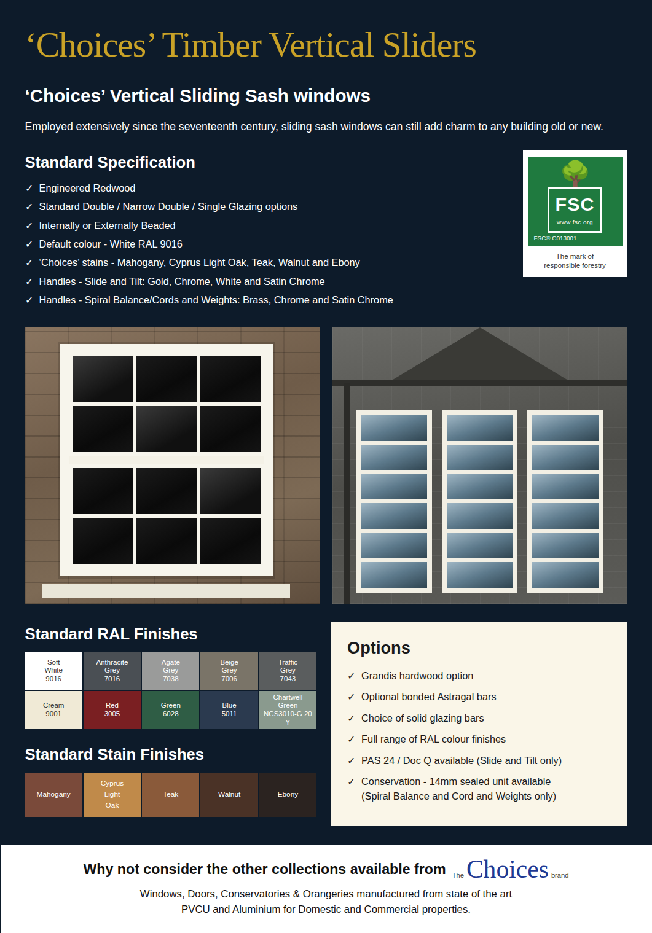‘Choices’ Timber Vertical Sliders
‘Choices’ Vertical Sliding Sash windows
Employed extensively since the seventeenth century, sliding sash windows can still add charm to any building old or new.
Standard Specification
Engineered Redwood
Standard Double / Narrow Double / Single Glazing options
Internally or Externally Beaded
Default colour - White RAL 9016
‘Choices’ stains - Mahogany, Cyprus Light Oak, Teak, Walnut and Ebony
Handles - Slide and Tilt: Gold, Chrome, White and Satin Chrome
Handles - Spiral Balance/Cords and Weights: Brass, Chrome and Satin Chrome
🌳
FSC
www.fsc.org
FSC® C013001
The mark of
responsible forestry
Standard RAL Finishes
Soft
White
9016
Anthracite
Grey
7016
Agate
Grey
7038
Beige
Grey
7006
Traffic
Grey
7043
Cream
9001
Red
3005
Green
6028
Blue
5011
Chartwell
Green
NCS3010-G 20 Y
Standard Stain Finishes
Mahogany
Cyprus
Light
Oak
Teak
Walnut
Ebony
Options
Grandis hardwood option
Optional bonded Astragal bars
Choice of solid glazing bars
Full range of RAL colour finishes
PAS 24 / Doc Q available (Slide and Tilt only)
Conservation - 14mm sealed unit available
(Spiral Balance and Cord and Weights only)
Why not consider the other collections available from The Choices brand
Windows, Doors, Conservatories & Orangeries manufactured from state of the art
PVCU and Aluminium for Domestic and Commercial properties.